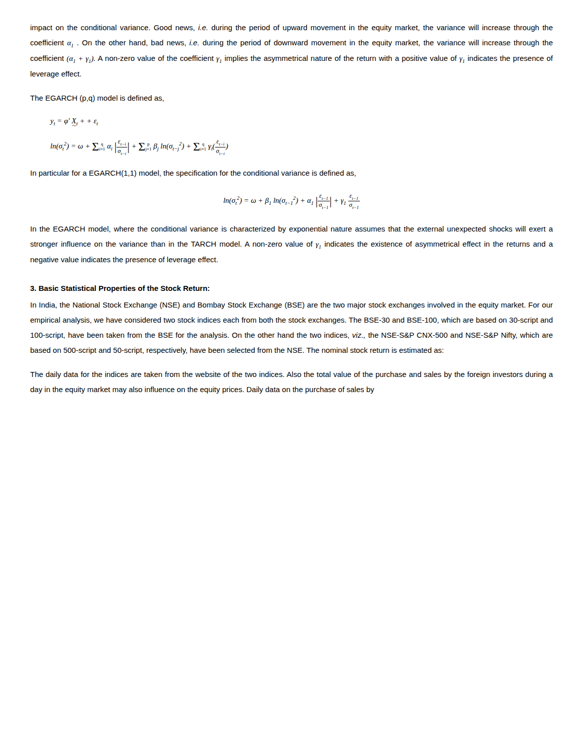impact on the conditional variance. Good news, i.e. during the period of upward movement in the equity market, the variance will increase through the coefficient α1 . On the other hand, bad news, i.e. during the period of downward movement in the equity market, the variance will increase through the coefficient (α1 + γ1). A non-zero value of the coefficient γ1 implies the asymmetrical nature of the return with a positive value of γ1 indicates the presence of leverage effect.
The EGARCH (p,q) model is defined as,
yt = φ′ Xt + + εt
ln(σt2) = ω + Σq
i=1 αi |εt−i σt−i| + Σp
j=1 βj ln(σt−j2) + Σq
i=1 γi(εt−i σt−i)
In particular for a EGARCH(1,1) model, the specification for the conditional variance is defined as,
ln(σt2) = ω + β1 ln(σt−12) + α1 |εt−1 σt−1| + γ1 εt−1 σt−1
In the EGARCH model, where the conditional variance is characterized by exponential nature assumes that the external unexpected shocks will exert a stronger influence on the variance than in the TARCH model. A non-zero value of γ1 indicates the existence of asymmetrical effect in the returns and a negative value indicates the presence of leverage effect.
3. Basic Statistical Properties of the Stock Return:
In India, the National Stock Exchange (NSE) and Bombay Stock Exchange (BSE) are the two major stock exchanges involved in the equity market. For our empirical analysis, we have considered two stock indices each from both the stock exchanges. The BSE-30 and BSE-100, which are based on 30-script and 100-script, have been taken from the BSE for the analysis. On the other hand the two indices, viz., the NSE-S&P CNX-500 and NSE-S&P Nifty, which are based on 500-script and 50-script, respectively, have been selected from the NSE. The nominal stock return is estimated as:
The daily data for the indices are taken from the website of the two indices. Also the total value of the purchase and sales by the foreign investors during a day in the equity market may also influence on the equity prices. Daily data on the purchase of sales by